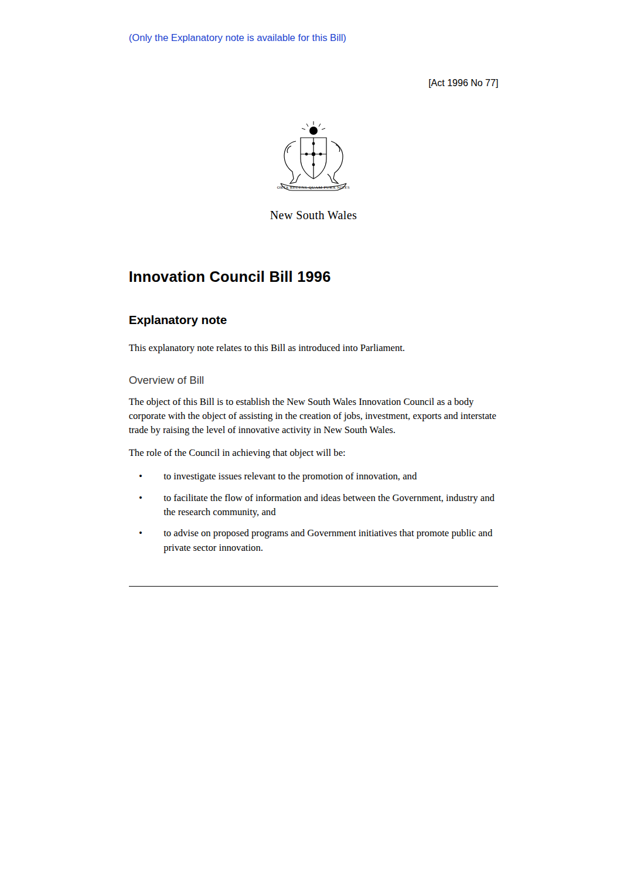(Only the Explanatory note is available for this Bill)
[Act 1996 No 77]
ORTA RECENS QUAM PURA NITES
New South Wales
Innovation Council Bill 1996
Explanatory note
This explanatory note relates to this Bill as introduced into Parliament.
Overview of Bill
The object of this Bill is to establish the New South Wales Innovation Council as a body corporate with the object of assisting in the creation of jobs, investment, exports and interstate trade by raising the level of innovative activity in New South Wales.
The role of the Council in achieving that object will be:
•to investigate issues relevant to the promotion of innovation, and
•to facilitate the flow of information and ideas between the Government, industry and the research community, and
•to advise on proposed programs and Government initiatives that promote public and private sector innovation.